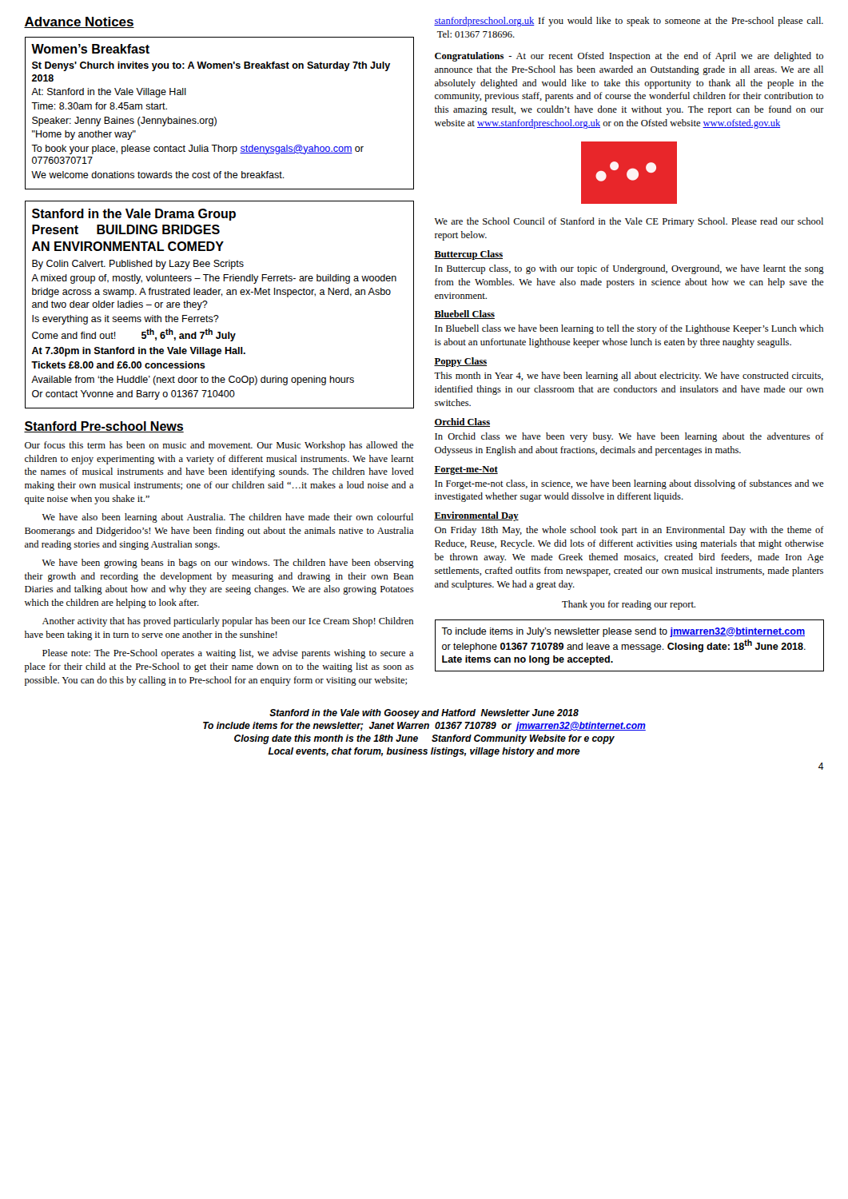Advance Notices
Women’s Breakfast
St Denys' Church invites you to: A Women's Breakfast on Saturday 7th July 2018
At: Stanford in the Vale Village Hall
Time: 8.30am for 8.45am start.
Speaker: Jenny Baines (Jennybaines.org)
"Home by another way"
To book your place, please contact Julia Thorp stdenysgals@yahoo.com or 07760370717
We welcome donations towards the cost of the breakfast.
Stanford in the Vale Drama Group
Present BUILDING BRIDGES
AN ENVIRONMENTAL COMEDY
By Colin Calvert. Published by Lazy Bee Scripts
A mixed group of, mostly, volunteers – The Friendly Ferrets- are building a wooden bridge across a swamp. A frustrated leader, an ex-Met Inspector, a Nerd, an Asbo and two dear older ladies – or are they?
Is everything as it seems with the Ferrets?
Come and find out! 5th, 6th, and 7th July
At 7.30pm in Stanford in the Vale Village Hall.
Tickets £8.00 and £6.00 concessions
Available from ‘the Huddle’ (next door to the CoOp) during opening hours
Or contact Yvonne and Barry o 01367 710400
Stanford Pre-school News
Our focus this term has been on music and movement. Our Music Workshop has allowed the children to enjoy experimenting with a variety of different musical instruments. We have learnt the names of musical instruments and have been identifying sounds. The children have loved making their own musical instruments; one of our children said “…it makes a loud noise and a quite noise when you shake it.”
We have also been learning about Australia. The children have made their own colourful Boomerangs and Didgeridoo’s! We have been finding out about the animals native to Australia and reading stories and singing Australian songs.
We have been growing beans in bags on our windows. The children have been observing their growth and recording the development by measuring and drawing in their own Bean Diaries and talking about how and why they are seeing changes. We are also growing Potatoes which the children are helping to look after.
Another activity that has proved particularly popular has been our Ice Cream Shop! Children have been taking it in turn to serve one another in the sunshine!
Please note: The Pre-School operates a waiting list, we advise parents wishing to secure a place for their child at the Pre-School to get their name down on to the waiting list as soon as possible. You can do this by calling in to Pre-school for an enquiry form or visiting our website;
stanfordpreschool.org.uk If you would like to speak to someone at the Pre-school please call. Tel: 01367 718696.
Congratulations - At our recent Ofsted Inspection at the end of April we are delighted to announce that the Pre-School has been awarded an Outstanding grade in all areas. We are all absolutely delighted and would like to take this opportunity to thank all the people in the community, previous staff, parents and of course the wonderful children for their contribution to this amazing result, we couldn’t have done it without you. The report can be found on our website at www.stanfordpreschool.org.uk or on the Ofsted website www.ofsted.gov.uk
We are the School Council of Stanford in the Vale CE Primary School. Please read our school report below.
Buttercup Class
In Buttercup class, to go with our topic of Underground, Overground, we have learnt the song from the Wombles. We have also made posters in science about how we can help save the environment.
Bluebell Class
In Bluebell class we have been learning to tell the story of the Lighthouse Keeper’s Lunch which is about an unfortunate lighthouse keeper whose lunch is eaten by three naughty seagulls.
Poppy Class
This month in Year 4, we have been learning all about electricity. We have constructed circuits, identified things in our classroom that are conductors and insulators and have made our own switches.
Orchid Class
In Orchid class we have been very busy. We have been learning about the adventures of Odysseus in English and about fractions, decimals and percentages in maths.
Forget-me-Not
In Forget-me-not class, in science, we have been learning about dissolving of substances and we investigated whether sugar would dissolve in different liquids.
Environmental Day
On Friday 18th May, the whole school took part in an Environmental Day with the theme of Reduce, Reuse, Recycle. We did lots of different activities using materials that might otherwise be thrown away. We made Greek themed mosaics, created bird feeders, made Iron Age settlements, crafted outfits from newspaper, created our own musical instruments, made planters and sculptures. We had a great day.
Thank you for reading our report.
To include items in July’s newsletter please send to jmwarren32@btinternet.com or telephone 01367 710789 and leave a message. Closing date: 18th June 2018. Late items can no long be accepted.
Stanford in the Vale with Goosey and Hatford Newsletter June 2018
To include items for the newsletter; Janet Warren 01367 710789 or jmwarren32@btinternet.com
Closing date this month is the 18th June Stanford Community Website for e copy
Local events, chat forum, business listings, village history and more
4